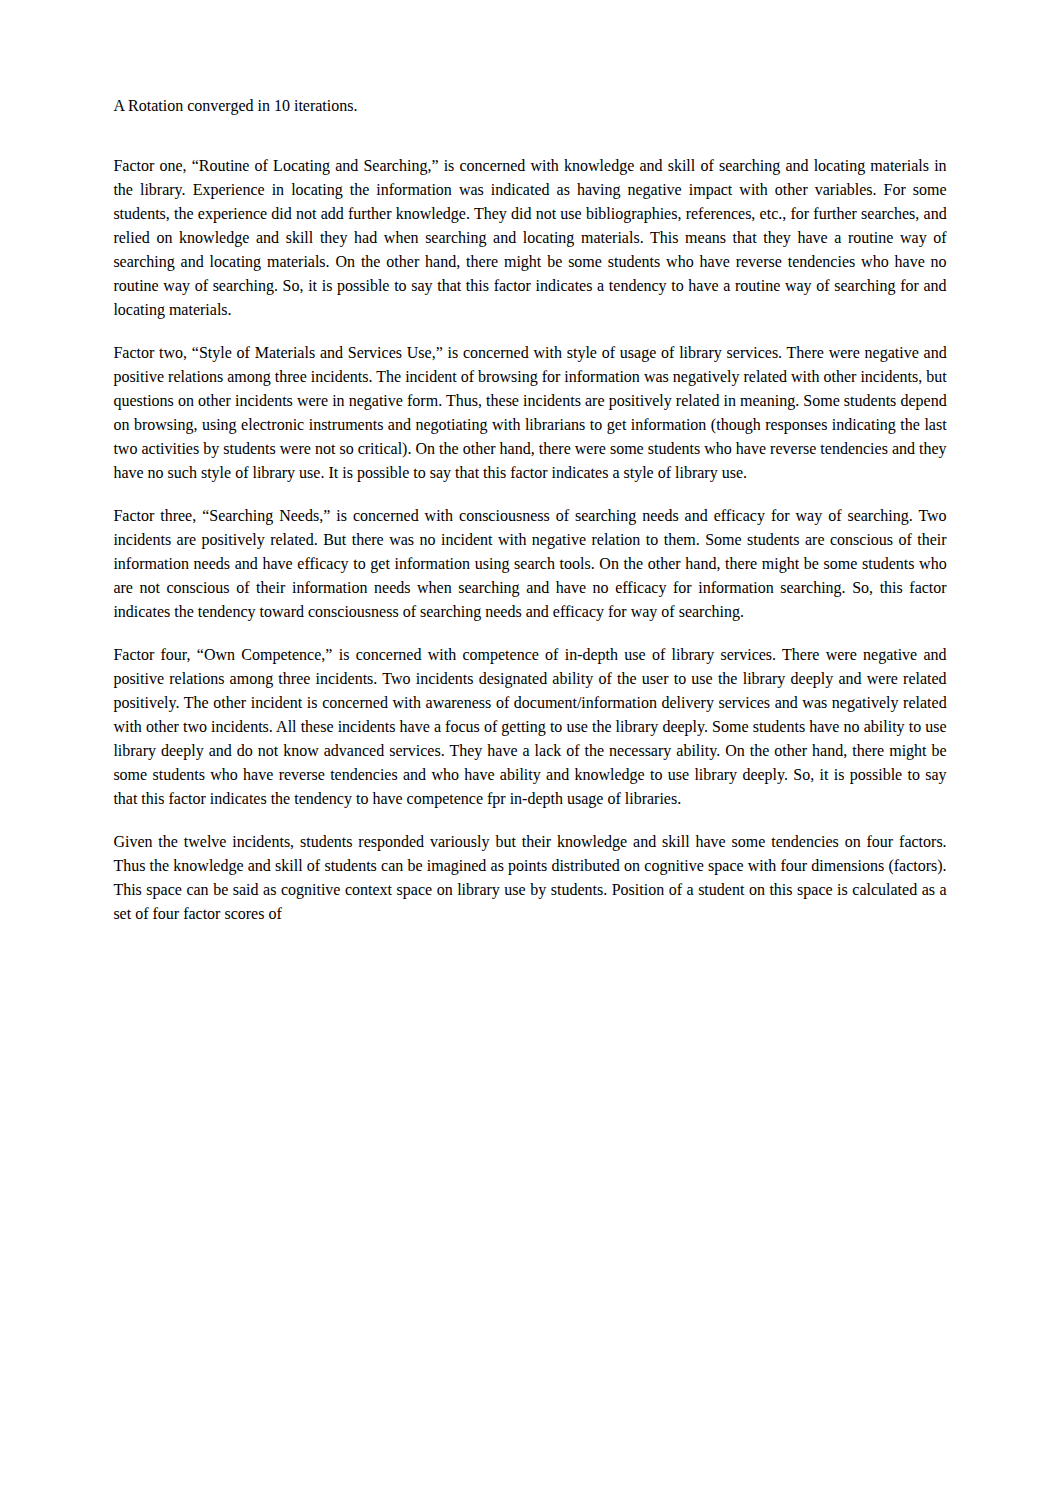A Rotation converged in 10 iterations.
Factor one, “Routine of Locating and Searching,” is concerned with knowledge and skill of searching and locating materials in the library. Experience in locating the information was indicated as having negative impact with other variables. For some students, the experience did not add further knowledge. They did not use bibliographies, references, etc., for further searches, and relied on knowledge and skill they had when searching and locating materials. This means that they have a routine way of searching and locating materials. On the other hand, there might be some students who have reverse tendencies who have no routine way of searching. So, it is possible to say that this factor indicates a tendency to have a routine way of searching for and locating materials.
Factor two, “Style of Materials and Services Use,” is concerned with style of usage of library services. There were negative and positive relations among three incidents. The incident of browsing for information was negatively related with other incidents, but questions on other incidents were in negative form. Thus, these incidents are positively related in meaning. Some students depend on browsing, using electronic instruments and negotiating with librarians to get information (though responses indicating the last two activities by students were not so critical). On the other hand, there were some students who have reverse tendencies and they have no such style of library use. It is possible to say that this factor indicates a style of library use.
Factor three, “Searching Needs,” is concerned with consciousness of searching needs and efficacy for way of searching. Two incidents are positively related. But there was no incident with negative relation to them. Some students are conscious of their information needs and have efficacy to get information using search tools. On the other hand, there might be some students who are not conscious of their information needs when searching and have no efficacy for information searching. So, this factor indicates the tendency toward consciousness of searching needs and efficacy for way of searching.
Factor four, “Own Competence,” is concerned with competence of in-depth use of library services. There were negative and positive relations among three incidents. Two incidents designated ability of the user to use the library deeply and were related positively. The other incident is concerned with awareness of document/information delivery services and was negatively related with other two incidents. All these incidents have a focus of getting to use the library deeply. Some students have no ability to use library deeply and do not know advanced services. They have a lack of the necessary ability. On the other hand, there might be some students who have reverse tendencies and who have ability and knowledge to use library deeply. So, it is possible to say that this factor indicates the tendency to have competence fpr in-depth usage of libraries.
Given the twelve incidents, students responded variously but their knowledge and skill have some tendencies on four factors. Thus the knowledge and skill of students can be imagined as points distributed on cognitive space with four dimensions (factors). This space can be said as cognitive context space on library use by students. Position of a student on this space is calculated as a set of four factor scores of